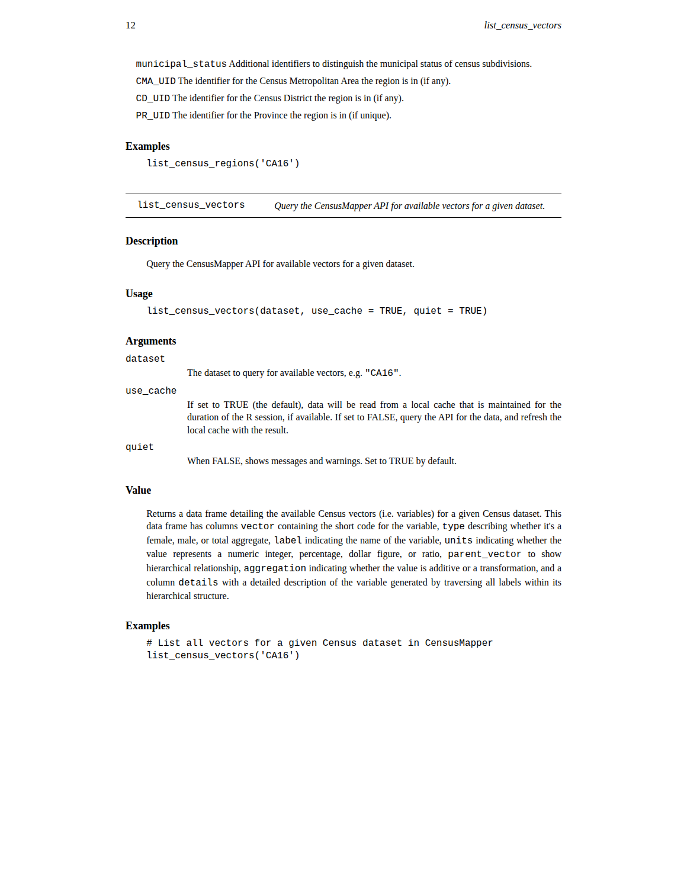12 list_census_vectors
municipal_status Additional identifiers to distinguish the municipal status of census subdivisions.
CMA_UID The identifier for the Census Metropolitan Area the region is in (if any).
CD_UID The identifier for the Census District the region is in (if any).
PR_UID The identifier for the Province the region is in (if unique).
Examples
list_census_regions('CA16')
list_census_vectors
Query the CensusMapper API for available vectors for a given dataset.
Description
Query the CensusMapper API for available vectors for a given dataset.
Usage
list_census_vectors(dataset, use_cache = TRUE, quiet = TRUE)
Arguments
dataset
The dataset to query for available vectors, e.g. "CA16".
use_cache
If set to TRUE (the default), data will be read from a local cache that is maintained for the duration of the R session, if available. If set to FALSE, query the API for the data, and refresh the local cache with the result.
quiet
When FALSE, shows messages and warnings. Set to TRUE by default.
Value
Returns a data frame detailing the available Census vectors (i.e. variables) for a given Census dataset. This data frame has columns vector containing the short code for the variable, type describing whether it's a female, male, or total aggregate, label indicating the name of the variable, units indicating whether the value represents a numeric integer, percentage, dollar figure, or ratio, parent_vector to show hierarchical relationship, aggregation indicating whether the value is additive or a transformation, and a column details with a detailed description of the variable generated by traversing all labels within its hierarchical structure.
Examples
# List all vectors for a given Census dataset in CensusMapper
list_census_vectors('CA16')